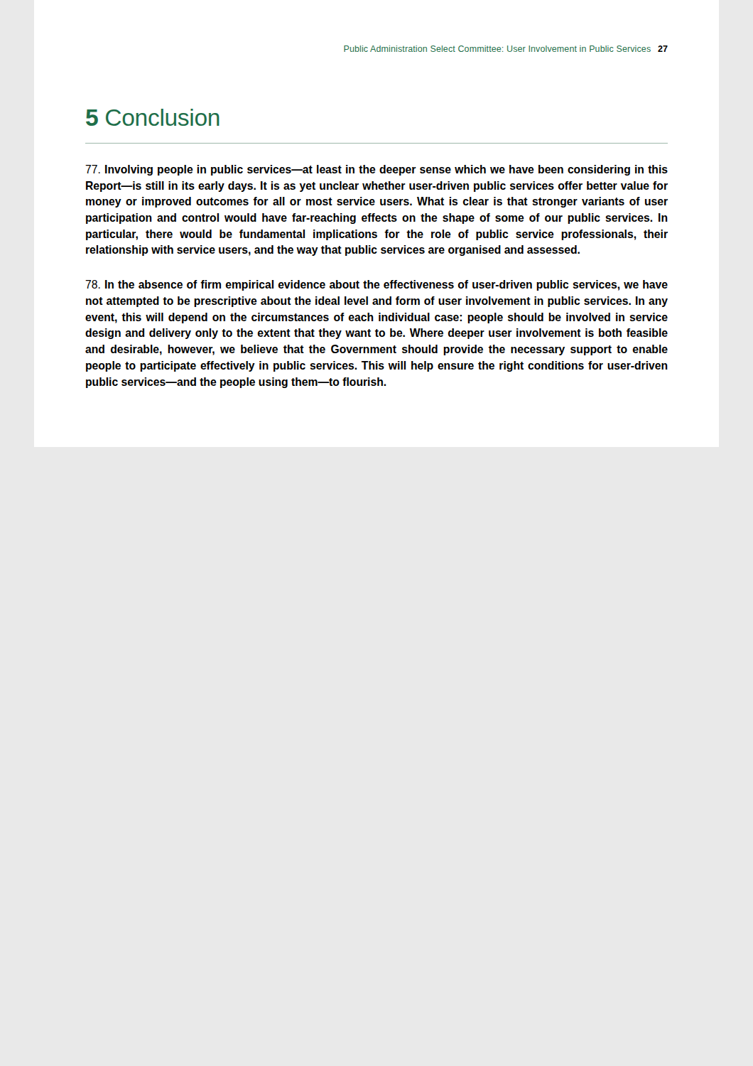Public Administration Select Committee: User Involvement in Public Services 27
5 Conclusion
77. Involving people in public services—at least in the deeper sense which we have been considering in this Report—is still in its early days. It is as yet unclear whether user-driven public services offer better value for money or improved outcomes for all or most service users. What is clear is that stronger variants of user participation and control would have far-reaching effects on the shape of some of our public services. In particular, there would be fundamental implications for the role of public service professionals, their relationship with service users, and the way that public services are organised and assessed.
78. In the absence of firm empirical evidence about the effectiveness of user-driven public services, we have not attempted to be prescriptive about the ideal level and form of user involvement in public services. In any event, this will depend on the circumstances of each individual case: people should be involved in service design and delivery only to the extent that they want to be. Where deeper user involvement is both feasible and desirable, however, we believe that the Government should provide the necessary support to enable people to participate effectively in public services. This will help ensure the right conditions for user-driven public services—and the people using them—to flourish.